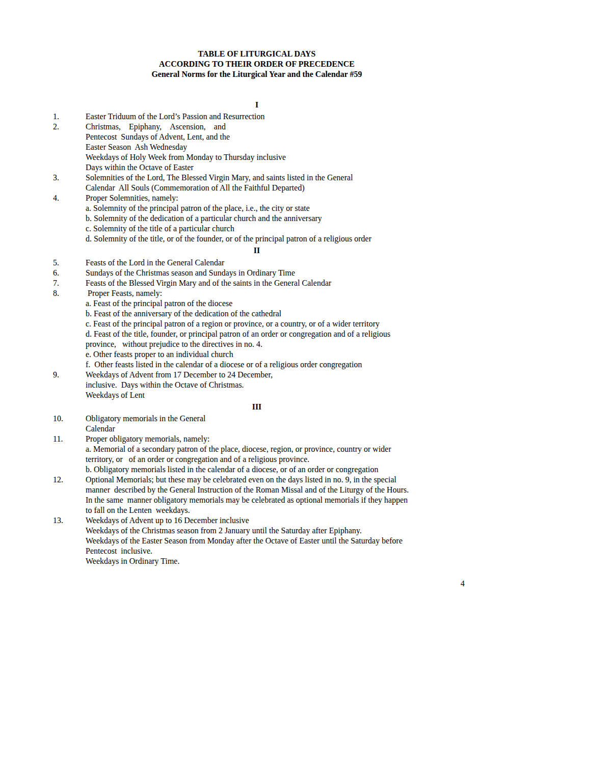TABLE OF LITURGICAL DAYS ACCORDING TO THEIR ORDER OF PRECEDENCE General Norms for the Liturgical Year and the Calendar #59
I
1.
Easter Triduum of the Lord’s Passion and Resurrection
2.
Christmas, Epiphany, Ascension, and
Pentecost Sundays of Advent, Lent, and the
Easter Season Ash Wednesday
Weekdays of Holy Week from Monday to Thursday inclusive
Days within the Octave of Easter
3.
Solemnities of the Lord, The Blessed Virgin Mary, and saints listed in the General
Calendar All Souls (Commemoration of All the Faithful Departed)
4.
Proper Solemnities, namely:
a. Solemnity of the principal patron of the place, i.e., the city or state
b. Solemnity of the dedication of a particular church and the anniversary
c. Solemnity of the title of a particular church
d. Solemnity of the title, or of the founder, or of the principal patron of a religious order
II
5.
Feasts of the Lord in the General Calendar
6.
Sundays of the Christmas season and Sundays in Ordinary Time
7.
Feasts of the Blessed Virgin Mary and of the saints in the General Calendar
8.
Proper Feasts, namely:
a. Feast of the principal patron of the diocese
b. Feast of the anniversary of the dedication of the cathedral
c. Feast of the principal patron of a region or province, or a country, or of a wider territory
d. Feast of the title, founder, or principal patron of an order or congregation and of a religious province, without prejudice to the directives in no. 4.
e. Other feasts proper to an individual church
f. Other feasts listed in the calendar of a diocese or of a religious order congregation
9.
Weekdays of Advent from 17 December to 24 December,
inclusive. Days within the Octave of Christmas.
Weekdays of Lent
III
10.
Obligatory memorials in the General
Calendar
11.
Proper obligatory memorials, namely:
a. Memorial of a secondary patron of the place, diocese, region, or province, country or wider territory, or of an order or congregation and of a religious province.
b. Obligatory memorials listed in the calendar of a diocese, or of an order or congregation
12.
Optional Memorials; but these may be celebrated even on the days listed in no. 9, in the special
manner described by the General Instruction of the Roman Missal and of the Liturgy of the Hours.
In the same manner obligatory memorials may be celebrated as optional memorials if they happen
to fall on the Lenten weekdays.
13.
Weekdays of Advent up to 16 December inclusive
Weekdays of the Christmas season from 2 January until the Saturday after Epiphany.
Weekdays of the Easter Season from Monday after the Octave of Easter until the Saturday before
Pentecost inclusive.
Weekdays in Ordinary Time.
4